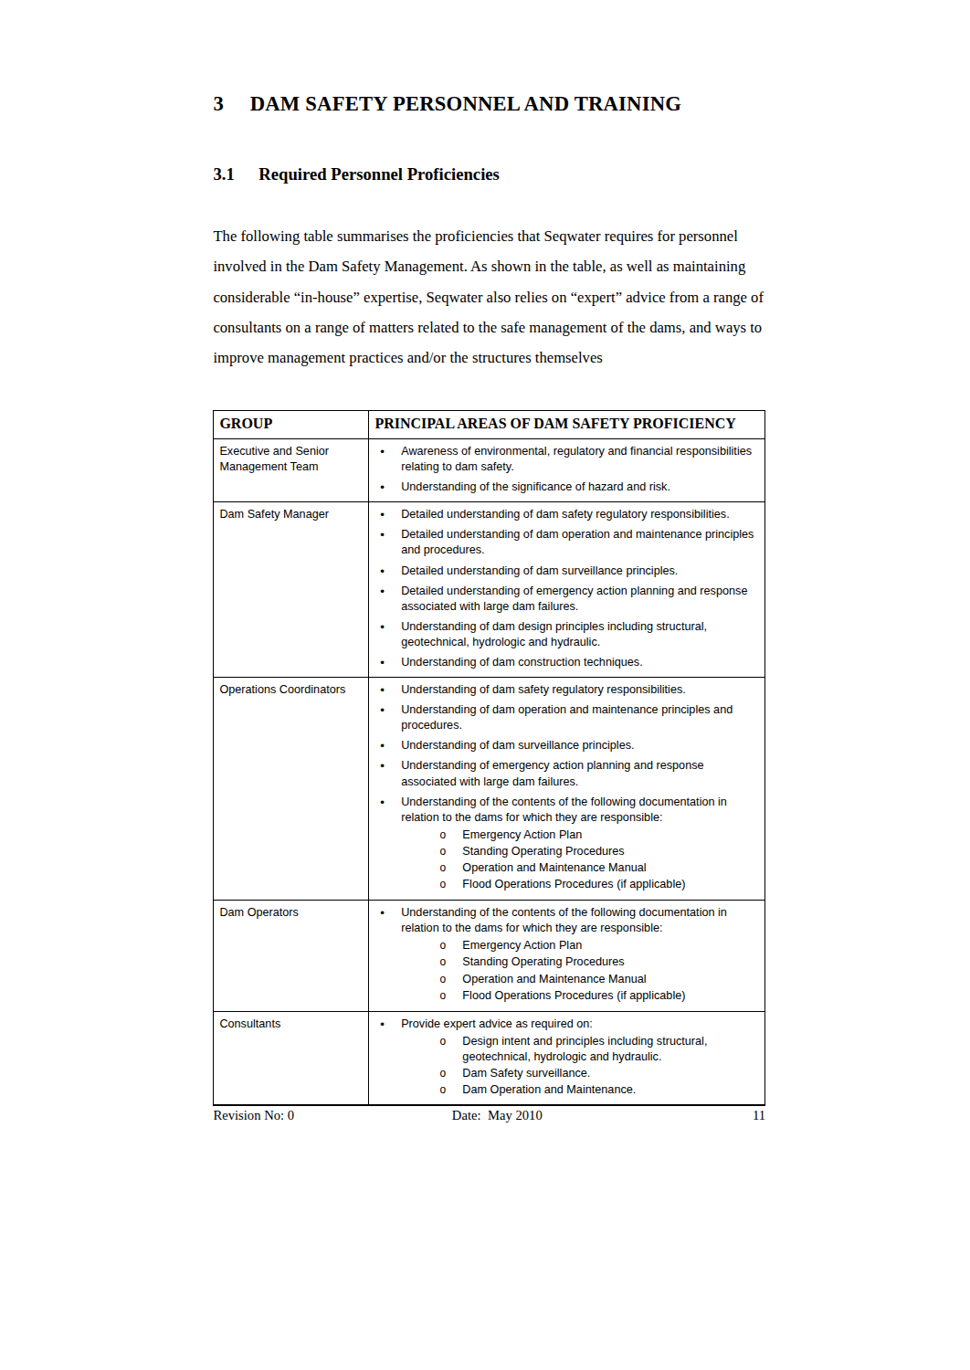3 DAM SAFETY PERSONNEL AND TRAINING
3.1 Required Personnel Proficiencies
The following table summarises the proficiencies that Seqwater requires for personnel involved in the Dam Safety Management. As shown in the table, as well as maintaining considerable “in-house” expertise, Seqwater also relies on “expert” advice from a range of consultants on a range of matters related to the safe management of the dams, and ways to improve management practices and/or the structures themselves
| GROUP | PRINCIPAL AREAS OF DAM SAFETY PROFICIENCY |
| --- | --- |
| Executive and Senior Management Team | Awareness of environmental, regulatory and financial responsibilities relating to dam safety. Understanding of the significance of hazard and risk. |
| Dam Safety Manager | Detailed understanding of dam safety regulatory responsibilities. Detailed understanding of dam operation and maintenance principles and procedures. Detailed understanding of dam surveillance principles. Detailed understanding of emergency action planning and response associated with large dam failures. Understanding of dam design principles including structural, geotechnical, hydrologic and hydraulic. Understanding of dam construction techniques. |
| Operations Coordinators | Understanding of dam safety regulatory responsibilities. Understanding of dam operation and maintenance principles and procedures. Understanding of dam surveillance principles. Understanding of emergency action planning and response associated with large dam failures. Understanding of the contents of the following documentation in relation to the dams for which they are responsible: Emergency Action Plan Standing Operating Procedures Operation and Maintenance Manual Flood Operations Procedures (if applicable) |
| Dam Operators | Understanding of the contents of the following documentation in relation to the dams for which they are responsible: Emergency Action Plan Standing Operating Procedures Operation and Maintenance Manual Flood Operations Procedures (if applicable) |
| Consultants | Provide expert advice as required on: Design intent and principles including structural, geotechnical, hydrologic and hydraulic. Dam Safety surveillance. Dam Operation and Maintenance. |
Revision No: 0
Date: May 2010
11